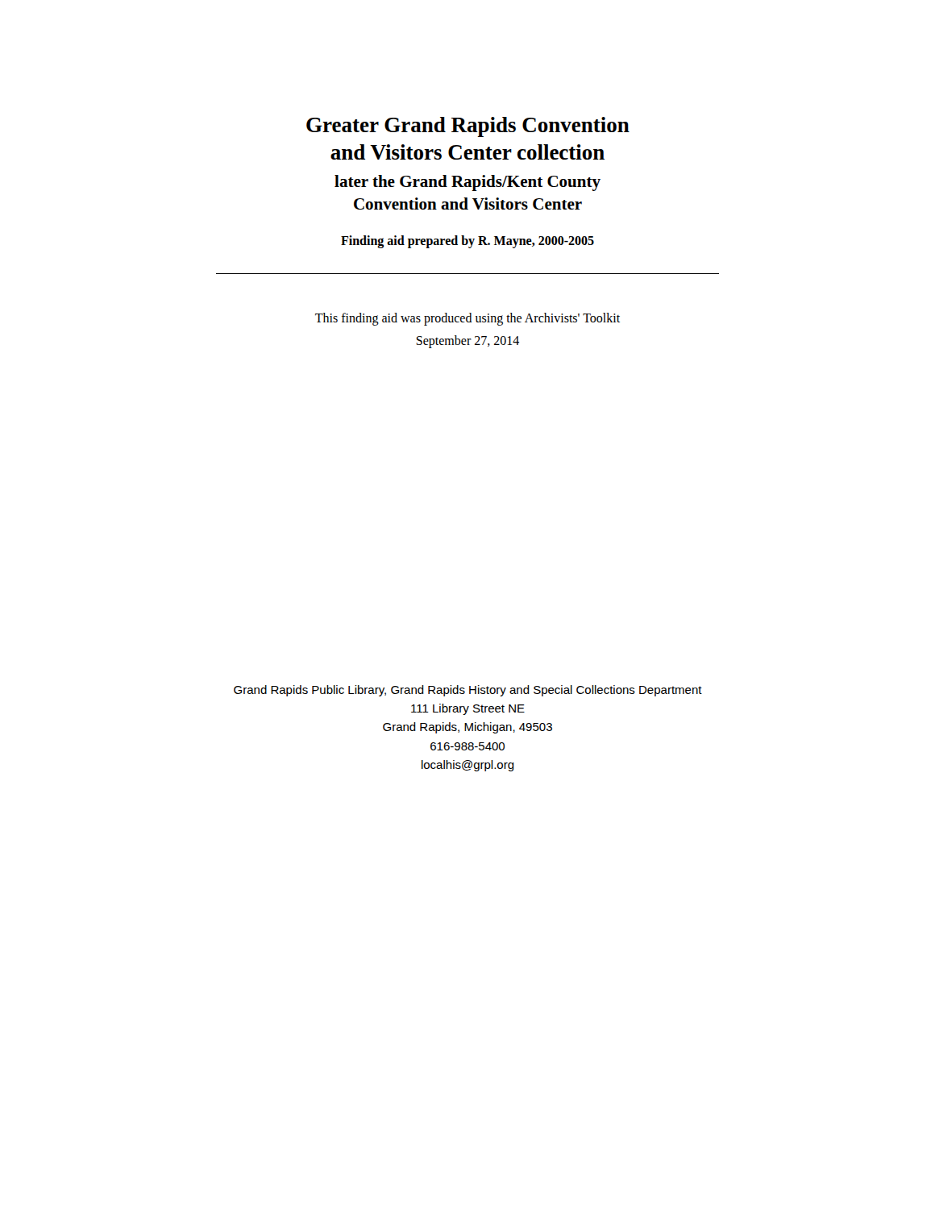Greater Grand Rapids Convention
and Visitors Center collection
later the Grand Rapids/Kent County
Convention and Visitors Center
Finding aid prepared by R. Mayne, 2000-2005
This finding aid was produced using the Archivists' Toolkit
September 27, 2014
Grand Rapids Public Library, Grand Rapids History and Special Collections Department
111 Library Street NE
Grand Rapids, Michigan, 49503
616-988-5400
localhis@grpl.org